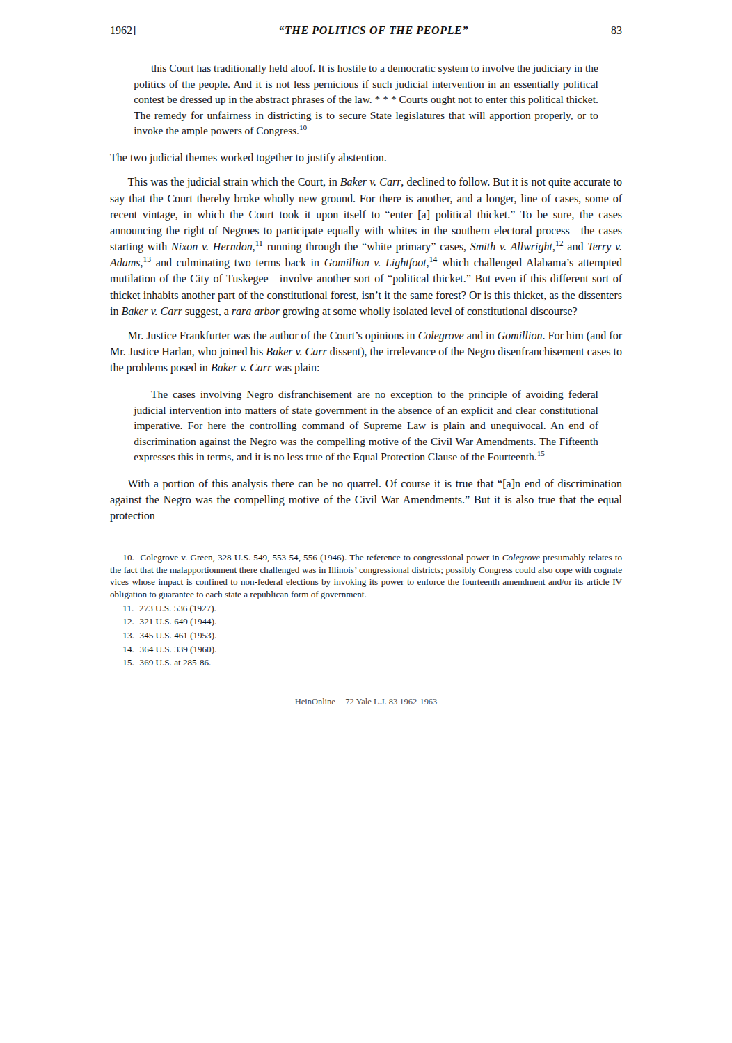1962] “THE POLITICS OF THE PEOPLE” 83
this Court has traditionally held aloof. It is hostile to a democratic system to involve the judiciary in the politics of the people. And it is not less pernicious if such judicial intervention in an essentially political contest be dressed up in the abstract phrases of the law. * * * Courts ought not to enter this political thicket. The remedy for unfairness in districting is to secure State legislatures that will apportion properly, or to invoke the ample powers of Congress.10
The two judicial themes worked together to justify abstention.
This was the judicial strain which the Court, in Baker v. Carr, declined to follow. But it is not quite accurate to say that the Court thereby broke wholly new ground. For there is another, and a longer, line of cases, some of recent vintage, in which the Court took it upon itself to “enter [a] political thicket.” To be sure, the cases announcing the right of Negroes to participate equally with whites in the southern electoral process—the cases starting with Nixon v. Herndon,11 running through the “white primary” cases, Smith v. Allwright,12 and Terry v. Adams,13 and culminating two terms back in Gomillion v. Lightfoot,14 which challenged Alabama’s attempted mutilation of the City of Tuskegee—involve another sort of “political thicket.” But even if this different sort of thicket inhabits another part of the constitutional forest, isn’t it the same forest? Or is this thicket, as the dissenters in Baker v. Carr suggest, a rara arbor growing at some wholly isolated level of constitutional discourse?
Mr. Justice Frankfurter was the author of the Court’s opinions in Colegrove and in Gomillion. For him (and for Mr. Justice Harlan, who joined his Baker v. Carr dissent), the irrelevance of the Negro disenfranchisement cases to the problems posed in Baker v. Carr was plain:
The cases involving Negro disfranchisement are no exception to the principle of avoiding federal judicial intervention into matters of state government in the absence of an explicit and clear constitutional imperative. For here the controlling command of Supreme Law is plain and unequivocal. An end of discrimination against the Negro was the compelling motive of the Civil War Amendments. The Fifteenth expresses this in terms, and it is no less true of the Equal Protection Clause of the Fourteenth.15
With a portion of this analysis there can be no quarrel. Of course it is true that “[a]n end of discrimination against the Negro was the compelling motive of the Civil War Amendments.” But it is also true that the equal protection
10. Colegrove v. Green, 328 U.S. 549, 553-54, 556 (1946). The reference to congressional power in Colegrove presumably relates to the fact that the malapportionment there challenged was in Illinois’ congressional districts; possibly Congress could also cope with cognate vices whose impact is confined to non-federal elections by invoking its power to enforce the fourteenth amendment and/or its article IV obligation to guarantee to each state a republican form of government.
11. 273 U.S. 536 (1927).
12. 321 U.S. 649 (1944).
13. 345 U.S. 461 (1953).
14. 364 U.S. 339 (1960).
15. 369 U.S. at 285-86.
HeinOnline -- 72 Yale L.J. 83 1962-1963